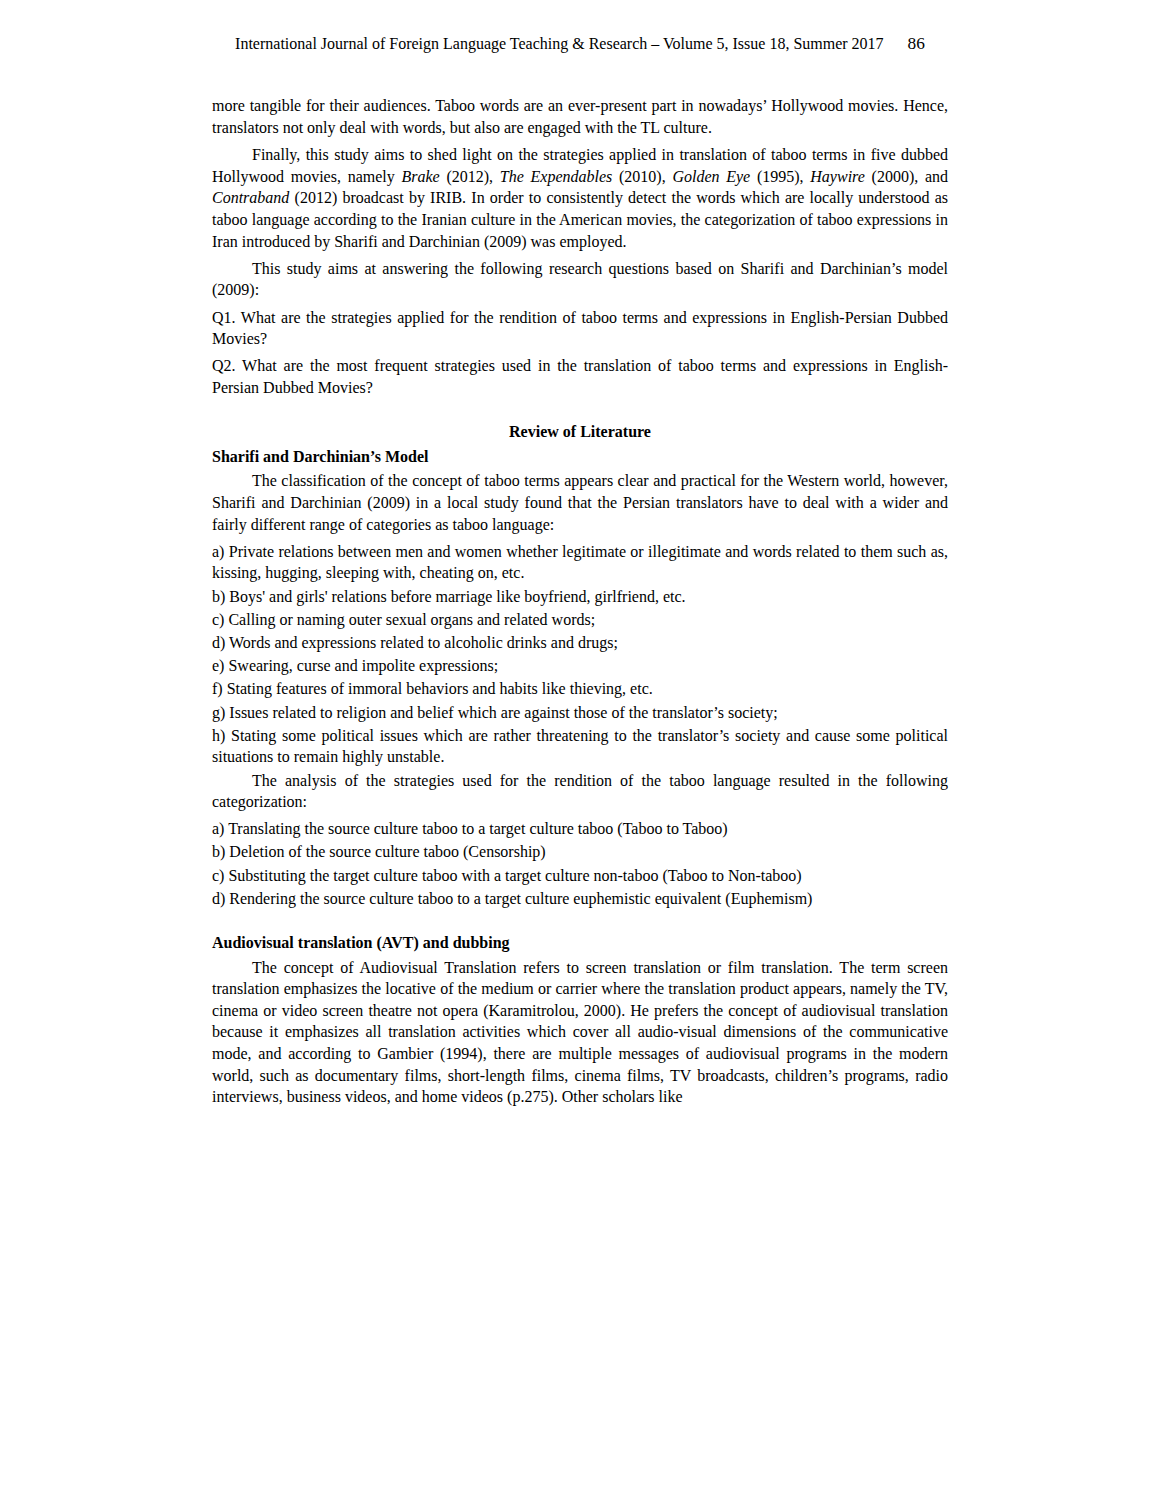International Journal of Foreign Language Teaching & Research – Volume 5, Issue 18, Summer 2017 86
more tangible for their audiences. Taboo words are an ever-present part in nowadays’ Hollywood movies. Hence, translators not only deal with words, but also are engaged with the TL culture.
Finally, this study aims to shed light on the strategies applied in translation of taboo terms in five dubbed Hollywood movies, namely Brake (2012), The Expendables (2010), Golden Eye (1995), Haywire (2000), and Contraband (2012) broadcast by IRIB. In order to consistently detect the words which are locally understood as taboo language according to the Iranian culture in the American movies, the categorization of taboo expressions in Iran introduced by Sharifi and Darchinian (2009) was employed.
This study aims at answering the following research questions based on Sharifi and Darchinian’s model (2009):
Q1. What are the strategies applied for the rendition of taboo terms and expressions in English-Persian Dubbed Movies?
Q2. What are the most frequent strategies used in the translation of taboo terms and expressions in English- Persian Dubbed Movies?
Review of Literature
Sharifi and Darchinian’s Model
The classification of the concept of taboo terms appears clear and practical for the Western world, however, Sharifi and Darchinian (2009) in a local study found that the Persian translators have to deal with a wider and fairly different range of categories as taboo language:
a) Private relations between men and women whether legitimate or illegitimate and words related to them such as, kissing, hugging, sleeping with, cheating on, etc.
b) Boys' and girls' relations before marriage like boyfriend, girlfriend, etc.
c) Calling or naming outer sexual organs and related words;
d) Words and expressions related to alcoholic drinks and drugs;
e) Swearing, curse and impolite expressions;
f) Stating features of immoral behaviors and habits like thieving, etc.
g) Issues related to religion and belief which are against those of the translator’s society;
h) Stating some political issues which are rather threatening to the translator’s society and cause some political situations to remain highly unstable.
The analysis of the strategies used for the rendition of the taboo language resulted in the following categorization:
a) Translating the source culture taboo to a target culture taboo (Taboo to Taboo)
b) Deletion of the source culture taboo (Censorship)
c) Substituting the target culture taboo with a target culture non-taboo (Taboo to Non-taboo)
d) Rendering the source culture taboo to a target culture euphemistic equivalent (Euphemism)
Audiovisual translation (AVT) and dubbing
The concept of Audiovisual Translation refers to screen translation or film translation. The term screen translation emphasizes the locative of the medium or carrier where the translation product appears, namely the TV, cinema or video screen theatre not opera (Karamitrolou, 2000). He prefers the concept of audiovisual translation because it emphasizes all translation activities which cover all audio-visual dimensions of the communicative mode, and according to Gambier (1994), there are multiple messages of audiovisual programs in the modern world, such as documentary films, short-length films, cinema films, TV broadcasts, children’s programs, radio interviews, business videos, and home videos (p.275). Other scholars like